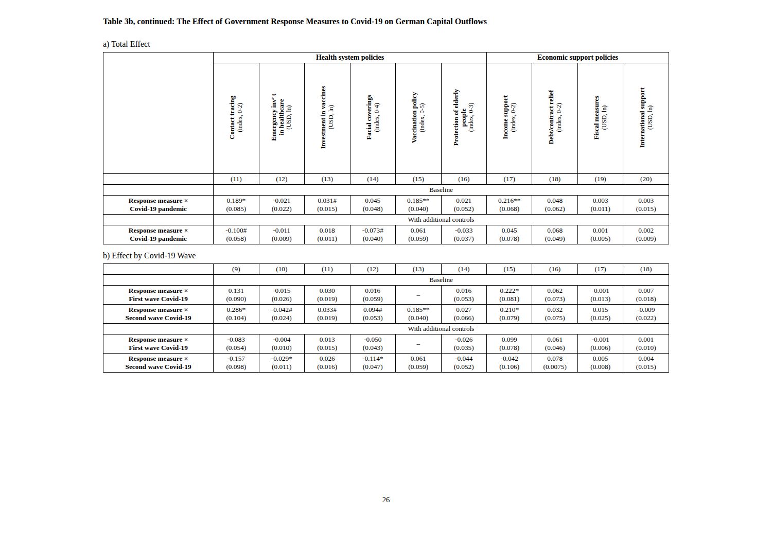Table 3b, continued: The Effect of Government Response Measures to Covid-19 on German Capital Outflows
a) Total Effect
| | Health system policies | Economic support policies |
| --- | --- | --- |
| Contact tracing (index, 0-2) | Emergency inv’ t in healthcare (USD, ln) | Investment in vaccines (USD, ln) | Facial coverings (index, 0-4) | Vaccination policy (index, 0-5) | Protection of elderly people (index, 0-3) | Income support (index, 0-2) | Debt/contract relief (index, 0-2) | Fiscal measures (USD, ln) | International support (USD, ln) |
| | (11) | (12) | (13) | (14) | (15) | (16) | (17) | (18) | (19) | (20) |
| | Baseline |
| Response measure × Covid-19 pandemic | 0.189* (0.085) | -0.021 (0.022) | 0.031# (0.015) | 0.045 (0.048) | 0.185** (0.040) | 0.021 (0.052) | 0.216** (0.068) | 0.048 (0.062) | 0.003 (0.011) | 0.003 (0.015) |
| | With additional controls |
| Response measure × Covid-19 pandemic | -0.100# (0.058) | -0.011 (0.009) | 0.018 (0.011) | -0.073# (0.040) | 0.061 (0.059) | -0.033 (0.037) | 0.045 (0.078) | 0.068 (0.049) | 0.001 (0.005) | 0.002 (0.009) |
b) Effect by Covid-19 Wave
| | (9) | (10) | (11) | (12) | (13) | (14) | (15) | (16) | (17) | (18) |
| | Baseline |
| Response measure × First wave Covid-19 | 0.131 (0.090) | -0.015 (0.026) | 0.030 (0.019) | 0.016 (0.059) | – | 0.016 (0.053) | 0.222* (0.081) | 0.062 (0.073) | -0.001 (0.013) | 0.007 (0.018) |
| Response measure × Second wave Covid-19 | 0.286* (0.104) | -0.042# (0.024) | 0.033# (0.019) | 0.094# (0.053) | 0.185** (0.040) | 0.027 (0.066) | 0.210* (0.079) | 0.032 (0.075) | 0.015 (0.025) | -0.009 (0.022) |
| | With additional controls |
| Response measure × First wave Covid-19 | -0.083 (0.054) | -0.004 (0.010) | 0.013 (0.015) | -0.050 (0.043) | – | -0.026 (0.035) | 0.099 (0.078) | 0.061 (0.046) | -0.001 (0.006) | 0.001 (0.010) |
| Response measure × Second wave Covid-19 | -0.157 (0.098) | -0.029* (0.011) | 0.026 (0.016) | -0.114* (0.047) | 0.061 (0.059) | -0.044 (0.052) | -0.042 (0.106) | 0.078 (0.0075) | 0.005 (0.008) | 0.004 (0.015) |
26